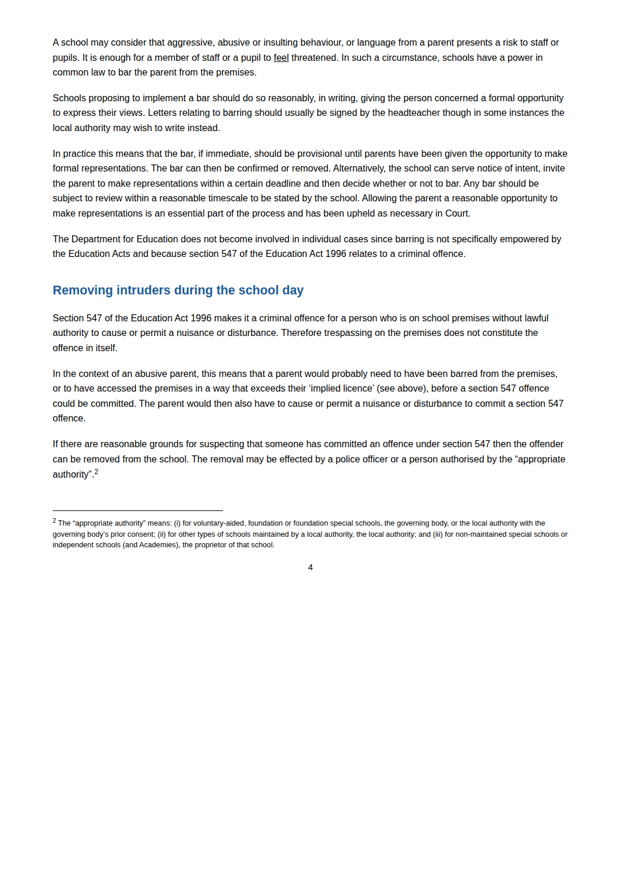A school may consider that aggressive, abusive or insulting behaviour, or language from a parent presents a risk to staff or pupils. It is enough for a member of staff or a pupil to feel threatened. In such a circumstance, schools have a power in common law to bar the parent from the premises.
Schools proposing to implement a bar should do so reasonably, in writing, giving the person concerned a formal opportunity to express their views. Letters relating to barring should usually be signed by the headteacher though in some instances the local authority may wish to write instead.
In practice this means that the bar, if immediate, should be provisional until parents have been given the opportunity to make formal representations. The bar can then be confirmed or removed. Alternatively, the school can serve notice of intent, invite the parent to make representations within a certain deadline and then decide whether or not to bar. Any bar should be subject to review within a reasonable timescale to be stated by the school. Allowing the parent a reasonable opportunity to make representations is an essential part of the process and has been upheld as necessary in Court.
The Department for Education does not become involved in individual cases since barring is not specifically empowered by the Education Acts and because section 547 of the Education Act 1996 relates to a criminal offence.
Removing intruders during the school day
Section 547 of the Education Act 1996 makes it a criminal offence for a person who is on school premises without lawful authority to cause or permit a nuisance or disturbance. Therefore trespassing on the premises does not constitute the offence in itself.
In the context of an abusive parent, this means that a parent would probably need to have been barred from the premises, or to have accessed the premises in a way that exceeds their ‘implied licence’ (see above), before a section 547 offence could be committed. The parent would then also have to cause or permit a nuisance or disturbance to commit a section 547 offence.
If there are reasonable grounds for suspecting that someone has committed an offence under section 547 then the offender can be removed from the school. The removal may be effected by a police officer or a person authorised by the “appropriate authority”.2
2 The “appropriate authority” means: (i) for voluntary-aided, foundation or foundation special schools, the governing body, or the local authority with the governing body’s prior consent; (ii) for other types of schools maintained by a local authority, the local authority; and (iii) for non-maintained special schools or independent schools (and Academies), the proprietor of that school.
4